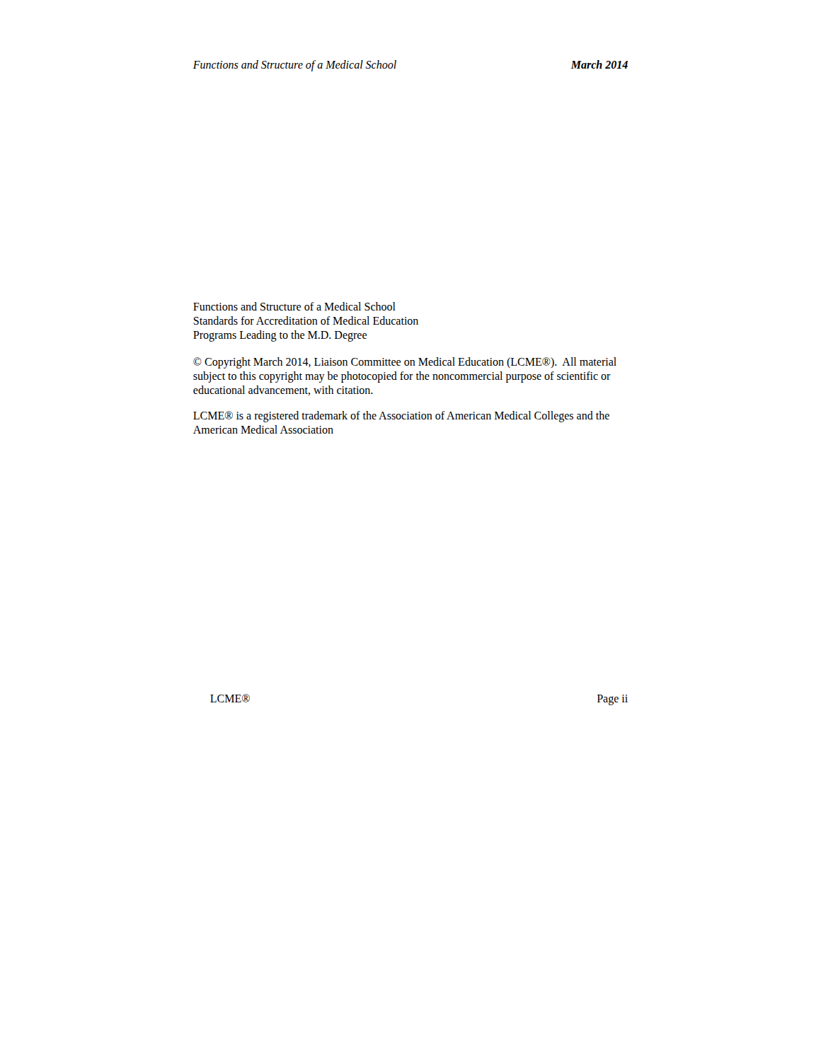Functions and Structure of a Medical School
March 2014
Functions and Structure of a Medical School
Standards for Accreditation of Medical Education
Programs Leading to the M.D. Degree
© Copyright March 2014, Liaison Committee on Medical Education (LCME®). All material subject to this copyright may be photocopied for the noncommercial purpose of scientific or educational advancement, with citation.
LCME® is a registered trademark of the Association of American Medical Colleges and the American Medical Association
LCME®
Page ii